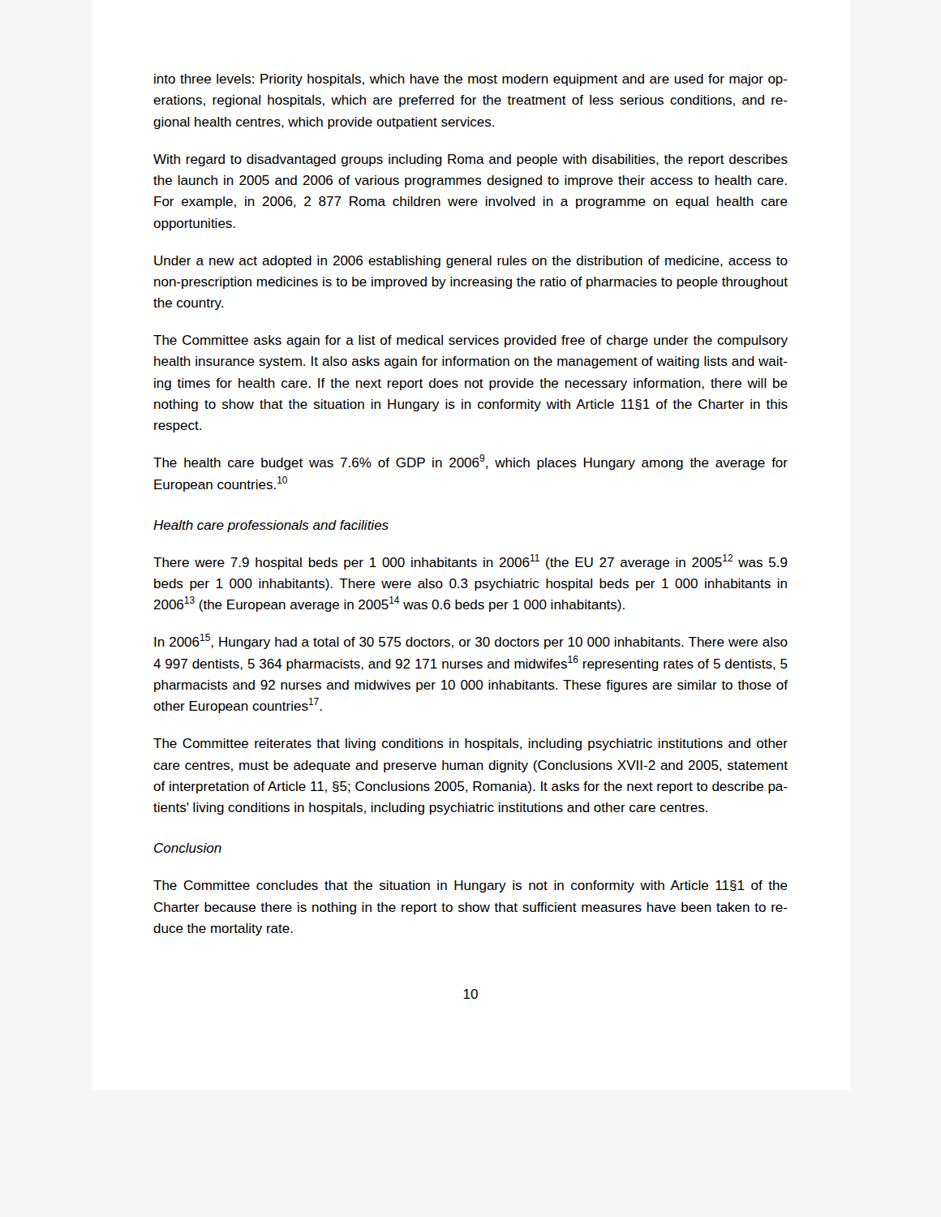into three levels: Priority hospitals, which have the most modern equipment and are used for major operations, regional hospitals, which are preferred for the treatment of less serious conditions, and regional health centres, which provide outpatient services.
With regard to disadvantaged groups including Roma and people with disabilities, the report describes the launch in 2005 and 2006 of various programmes designed to improve their access to health care. For example, in 2006, 2 877 Roma children were involved in a programme on equal health care opportunities.
Under a new act adopted in 2006 establishing general rules on the distribution of medicine, access to non-prescription medicines is to be improved by increasing the ratio of pharmacies to people throughout the country.
The Committee asks again for a list of medical services provided free of charge under the compulsory health insurance system. It also asks again for information on the management of waiting lists and waiting times for health care. If the next report does not provide the necessary information, there will be nothing to show that the situation in Hungary is in conformity with Article 11§1 of the Charter in this respect.
The health care budget was 7.6% of GDP in 20069, which places Hungary among the average for European countries.10
Health care professionals and facilities
There were 7.9 hospital beds per 1 000 inhabitants in 200611 (the EU 27 average in 200512 was 5.9 beds per 1 000 inhabitants). There were also 0.3 psychiatric hospital beds per 1 000 inhabitants in 200613 (the European average in 200514 was 0.6 beds per 1 000 inhabitants).
In 200615, Hungary had a total of 30 575 doctors, or 30 doctors per 10 000 inhabitants. There were also 4 997 dentists, 5 364 pharmacists, and 92 171 nurses and midwifes16 representing rates of 5 dentists, 5 pharmacists and 92 nurses and midwives per 10 000 inhabitants. These figures are similar to those of other European countries17.
The Committee reiterates that living conditions in hospitals, including psychiatric institutions and other care centres, must be adequate and preserve human dignity (Conclusions XVII-2 and 2005, statement of interpretation of Article 11, §5; Conclusions 2005, Romania). It asks for the next report to describe patients' living conditions in hospitals, including psychiatric institutions and other care centres.
Conclusion
The Committee concludes that the situation in Hungary is not in conformity with Article 11§1 of the Charter because there is nothing in the report to show that sufficient measures have been taken to reduce the mortality rate.
10